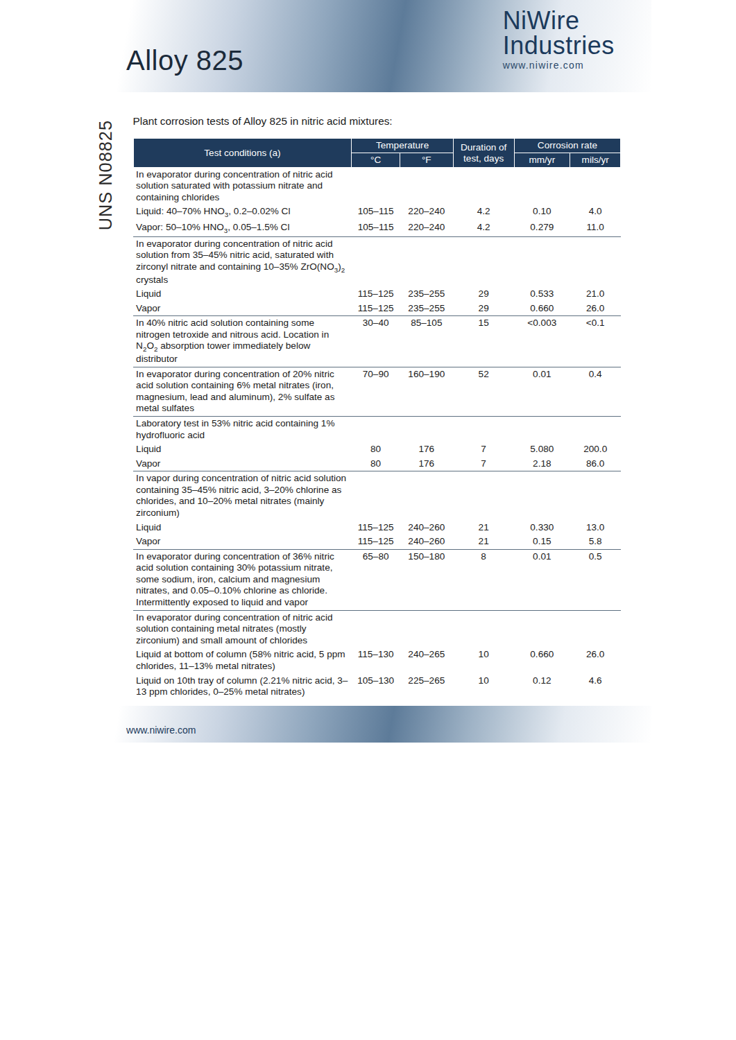Alloy 825
NiWire
Industries
www.niwire.com
UNS N08825
Plant corrosion tests of Alloy 825 in nitric acid mixtures:
| Test conditions (a) | Temperature | Duration of test, days | Corrosion rate |
| --- | --- | --- | --- |
| °C | °F | mm/yr | mils/yr |
| In evaporator during concentration of nitric acid solution saturated with potassium nitrate and containing chlorides | | | | | |
| Liquid: 40–70% HNO 3 , 0.2–0.02% Cl | 105–115 | 220–240 | 4.2 | 0.10 | 4.0 |
| Vapor: 50–10% HNO 3 , 0.05–1.5% Cl | 105–115 | 220–240 | 4.2 | 0.279 | 11.0 |
| In evaporator during concentration of nitric acid solution from 35–45% nitric acid, saturated with zirconyl nitrate and containing 10–35% ZrO(NO 3 ) 2 crystals | | | | | |
| Liquid | 115–125 | 235–255 | 29 | 0.533 | 21.0 |
| Vapor | 115–125 | 235–255 | 29 | 0.660 | 26.0 |
| In 40% nitric acid solution containing some nitrogen tetroxide and nitrous acid. Location in N 2 O 2 absorption tower immediately below distributor | 30–40 | 85–105 | 15 | <0.003 | <0.1 |
| In evaporator during concentration of 20% nitric acid solution containing 6% metal nitrates (iron, magnesium, lead and aluminum), 2% sulfate as metal sulfates | 70–90 | 160–190 | 52 | 0.01 | 0.4 |
| Laboratory test in 53% nitric acid containing 1% hydrofluoric acid | | | | | |
| Liquid | 80 | 176 | 7 | 5.080 | 200.0 |
| Vapor | 80 | 176 | 7 | 2.18 | 86.0 |
| In vapor during concentration of nitric acid solution containing 35–45% nitric acid, 3–20% chlorine as chlorides, and 10–20% metal nitrates (mainly zirconium) | | | | | |
| Liquid | 115–125 | 240–260 | 21 | 0.330 | 13.0 |
| Vapor | 115–125 | 240–260 | 21 | 0.15 | 5.8 |
| In evaporator during concentration of 36% nitric acid solution containing 30% potassium nitrate, some sodium, iron, calcium and magnesium nitrates, and 0.05–0.10% chlorine as chloride. Intermittently exposed to liquid and vapor | 65–80 | 150–180 | 8 | 0.01 | 0.5 |
| In evaporator during concentration of nitric acid solution containing metal nitrates (mostly zirconium) and small amount of chlorides | | | | | |
| Liquid at bottom of column (58% nitric acid, 5 ppm chlorides, 11–13% metal nitrates) | 115–130 | 240–265 | 10 | 0.660 | 26.0 |
| Liquid on 10th tray of column (2.21% nitric acid, 3–13 ppm chlorides, 0–25% metal nitrates) | 105–130 | 225–265 | 10 | 0.12 | 4.6 |
www.niwire.com